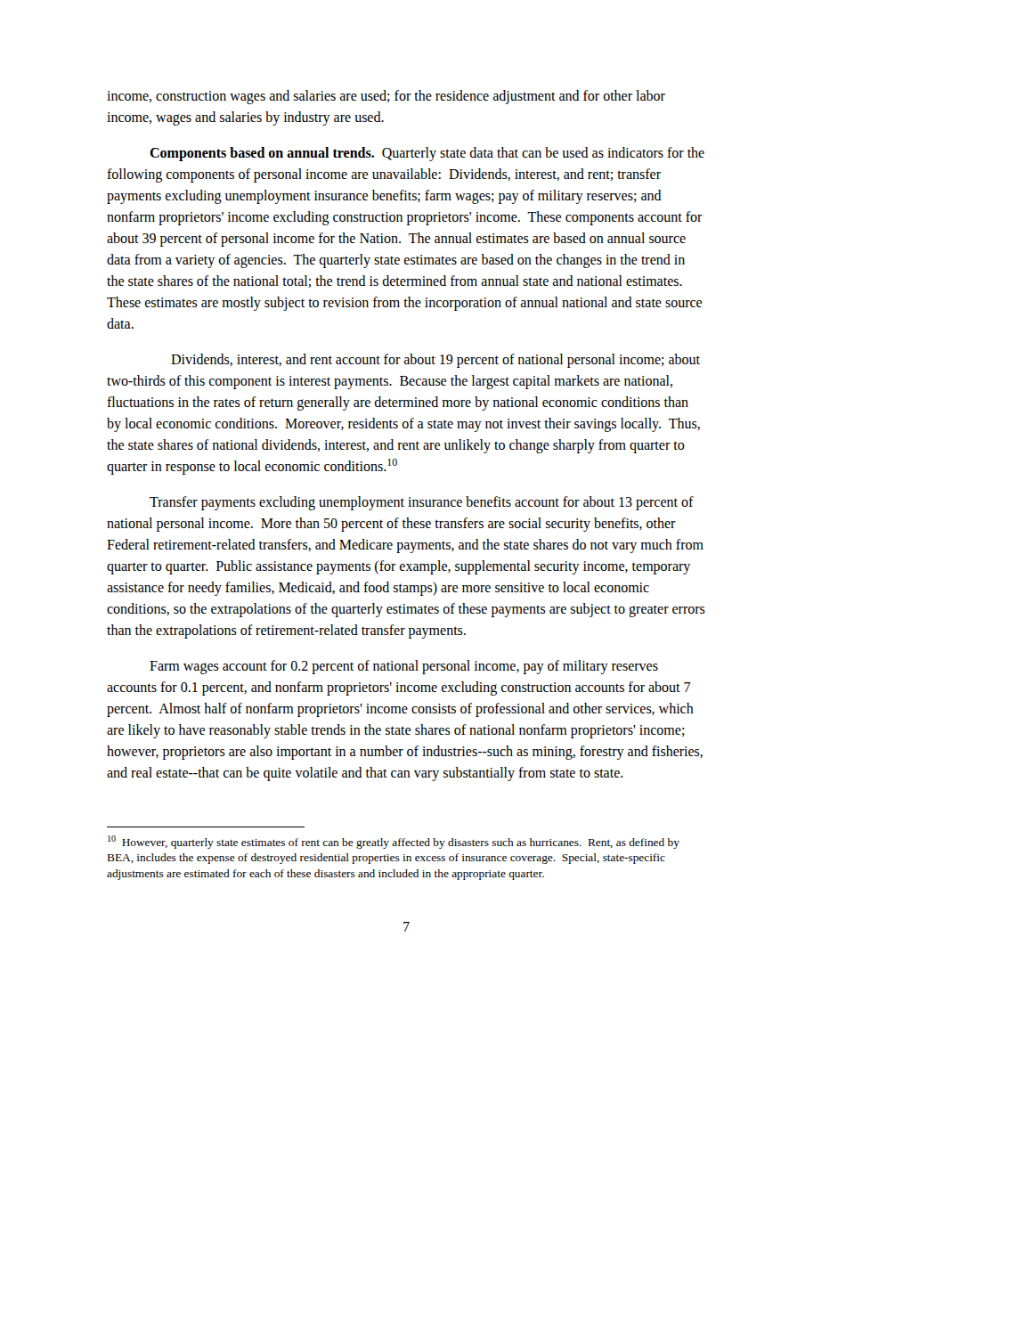income, construction wages and salaries are used; for the residence adjustment and for other labor income, wages and salaries by industry are used.
Components based on annual trends. Quarterly state data that can be used as indicators for the following components of personal income are unavailable: Dividends, interest, and rent; transfer payments excluding unemployment insurance benefits; farm wages; pay of military reserves; and nonfarm proprietors' income excluding construction proprietors' income. These components account for about 39 percent of personal income for the Nation. The annual estimates are based on annual source data from a variety of agencies. The quarterly state estimates are based on the changes in the trend in the state shares of the national total; the trend is determined from annual state and national estimates. These estimates are mostly subject to revision from the incorporation of annual national and state source data.
Dividends, interest, and rent account for about 19 percent of national personal income; about two-thirds of this component is interest payments. Because the largest capital markets are national, fluctuations in the rates of return generally are determined more by national economic conditions than by local economic conditions. Moreover, residents of a state may not invest their savings locally. Thus, the state shares of national dividends, interest, and rent are unlikely to change sharply from quarter to quarter in response to local economic conditions.10
Transfer payments excluding unemployment insurance benefits account for about 13 percent of national personal income. More than 50 percent of these transfers are social security benefits, other Federal retirement-related transfers, and Medicare payments, and the state shares do not vary much from quarter to quarter. Public assistance payments (for example, supplemental security income, temporary assistance for needy families, Medicaid, and food stamps) are more sensitive to local economic conditions, so the extrapolations of the quarterly estimates of these payments are subject to greater errors than the extrapolations of retirement-related transfer payments.
Farm wages account for 0.2 percent of national personal income, pay of military reserves accounts for 0.1 percent, and nonfarm proprietors' income excluding construction accounts for about 7 percent. Almost half of nonfarm proprietors' income consists of professional and other services, which are likely to have reasonably stable trends in the state shares of national nonfarm proprietors' income; however, proprietors are also important in a number of industries--such as mining, forestry and fisheries, and real estate--that can be quite volatile and that can vary substantially from state to state.
10 However, quarterly state estimates of rent can be greatly affected by disasters such as hurricanes. Rent, as defined by BEA, includes the expense of destroyed residential properties in excess of insurance coverage. Special, state-specific adjustments are estimated for each of these disasters and included in the appropriate quarter.
7